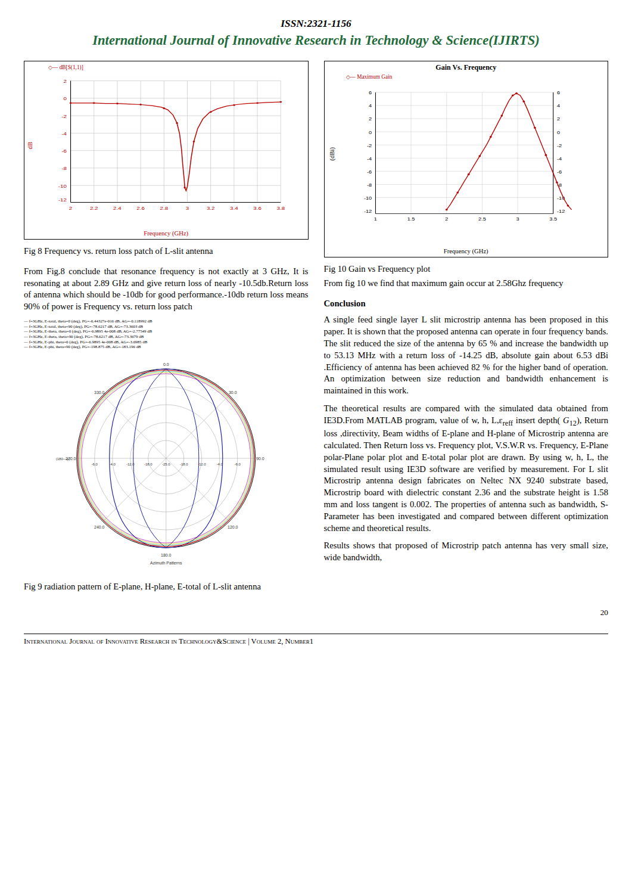ISSN:2321-1156
International Journal of Innovative Research in Technology & Science(IJIRTS)
◇— dB[S(1,1)]
dB
Frequency (GHz)
2 0 -2 -4 -6 -8 -10 -12 2 2.2 2.4 2.6 2.8 3 3.2 3.4 3.6 3.8
Fig 8 Frequency vs. return loss patch of L-slit antenna
From Fig.8 conclude that resonance frequency is not exactly at 3 GHz, It is resonating at about 2.89 GHz and give return loss of nearly -10.5db.Return loss of antenna which should be -10db for good performance.-10db return loss means 90% of power is Frequency vs. return loss patch
— f=3GHz, E-total, theta=0 (deg), PG=-6.44327e-016 dB, AG=-0.118992 dB
— f=3GHz, E-total, theta=90 (deg), PG=-78.6217 dB, AG=-73.3603 dB
— f=3GHz, E-theta, theta=0 (deg), PG=-6.9895 4e-008 dB, AG=-2.77549 dB
— f=3GHz, E-theta, theta=90 (deg), PG=-78.6217 dB, AG=-73.3679 dB
— f=3GHz, E-phi, theta=0 (deg), PG=-6.9895 4e-008 dB, AG=-3.6985 dB
— f=3GHz, E-phi, theta=90 (deg), PG=-198.875 dB, AG=-183.196 dB
0.0 30.0 90.0 120.0 180.0 240.0 270.0 330.0 -6.0 -4.0 -12.0 -18.0 -25.0 -18.0 -12.0 -4.0 -6.0 (180—φ) Azimuth Patterns
Fig 9 radiation pattern of E-plane, H-plane, E-total of L-slit antenna
Gain Vs. Frequency
◇— Maximum Gain
(dBi)
Frequency (GHz)
6 4 2 0 -2 -4 -6 -8 -10 -12 6 4 2 0 -2 -4 -6 -8 -10 -12 1 1.5 2 2.5 3 3.5
Fig 10 Gain vs Frequency plot
From fig 10 we find that maximum gain occur at 2.58Ghz frequency
Conclusion
A single feed single layer L slit microstrip antenna has been proposed in this paper. It is shown that the proposed antenna can operate in four frequency bands. The slit reduced the size of the antenna by 65 % and increase the bandwidth up to 53.13 MHz with a return loss of -14.25 dB, absolute gain about 6.53 dBi .Efficiency of antenna has been achieved 82 % for the higher band of operation. An optimization between size reduction and bandwidth enhancement is maintained in this work.
The theoretical results are compared with the simulated data obtained from IE3D.From MATLAB program, value of w, h, L,εreff insert depth( G12), Return loss ,directivity, Beam widths of E-plane and H-plane of Microstrip antenna are calculated. Then Return loss vs. Frequency plot, V.S.W.R vs. Frequency, E-Plane polar-Plane polar plot and E-total polar plot are drawn. By using w, h, L, the simulated result using IE3D software are verified by measurement. For L slit Microstrip antenna design fabricates on Neltec NX 9240 substrate based, Microstrip board with dielectric constant 2.36 and the substrate height is 1.58 mm and loss tangent is 0.002. The properties of antenna such as bandwidth, S-Parameter has been investigated and compared between different optimization scheme and theoretical results.
Results shows that proposed of Microstrip patch antenna has very small size, wide bandwidth,
20
International Journal of Innovative Research in Technology&Science | Volume 2, Number1